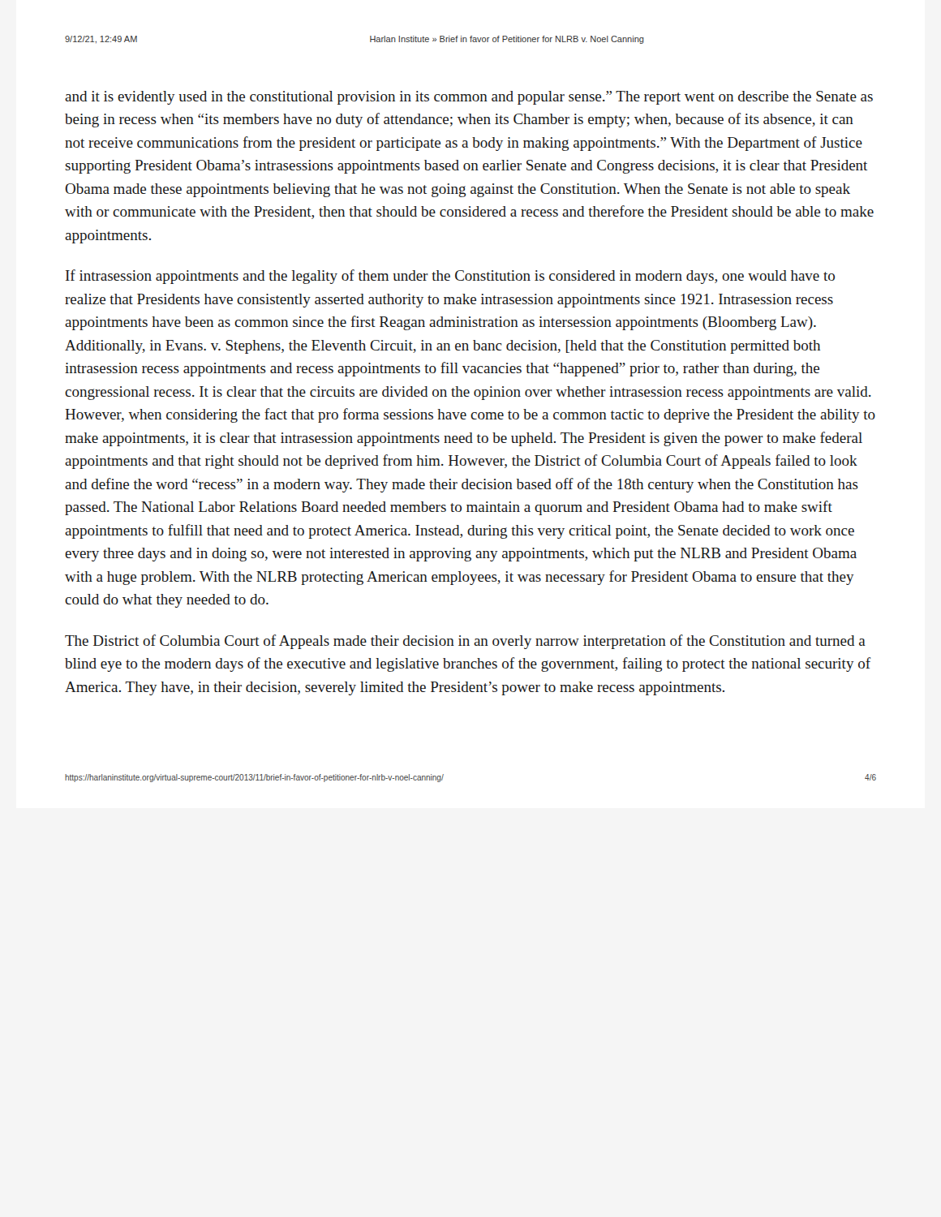9/12/21, 12:49 AM Harlan Institute » Brief in favor of Petitioner for NLRB v. Noel Canning
and it is evidently used in the constitutional provision in its common and popular sense.” The report went on describe the Senate as being in recess when “its members have no duty of attendance; when its Chamber is empty; when, because of its absence, it can not receive communications from the president or participate as a body in making appointments.” With the Department of Justice supporting President Obama’s intrasessions appointments based on earlier Senate and Congress decisions, it is clear that President Obama made these appointments believing that he was not going against the Constitution. When the Senate is not able to speak with or communicate with the President, then that should be considered a recess and therefore the President should be able to make appointments.
If intrasession appointments and the legality of them under the Constitution is considered in modern days, one would have to realize that Presidents have consistently asserted authority to make intrasession appointments since 1921. Intrasession recess appointments have been as common since the first Reagan administration as intersession appointments (Bloomberg Law). Additionally, in Evans. v. Stephens, the Eleventh Circuit, in an en banc decision, [held that the Constitution permitted both intrasession recess appointments and recess appointments to fill vacancies that “happened” prior to, rather than during, the congressional recess. It is clear that the circuits are divided on the opinion over whether intrasession recess appointments are valid. However, when considering the fact that pro forma sessions have come to be a common tactic to deprive the President the ability to make appointments, it is clear that intrasession appointments need to be upheld. The President is given the power to make federal appointments and that right should not be deprived from him. However, the District of Columbia Court of Appeals failed to look and define the word “recess” in a modern way. They made their decision based off of the 18th century when the Constitution has passed. The National Labor Relations Board needed members to maintain a quorum and President Obama had to make swift appointments to fulfill that need and to protect America. Instead, during this very critical point, the Senate decided to work once every three days and in doing so, were not interested in approving any appointments, which put the NLRB and President Obama with a huge problem. With the NLRB protecting American employees, it was necessary for President Obama to ensure that they could do what they needed to do.
The District of Columbia Court of Appeals made their decision in an overly narrow interpretation of the Constitution and turned a blind eye to the modern days of the executive and legislative branches of the government, failing to protect the national security of America. They have, in their decision, severely limited the President’s power to make recess appointments.
https://harlaninstitute.org/virtual-supreme-court/2013/11/brief-in-favor-of-petitioner-for-nlrb-v-noel-canning/ 4/6